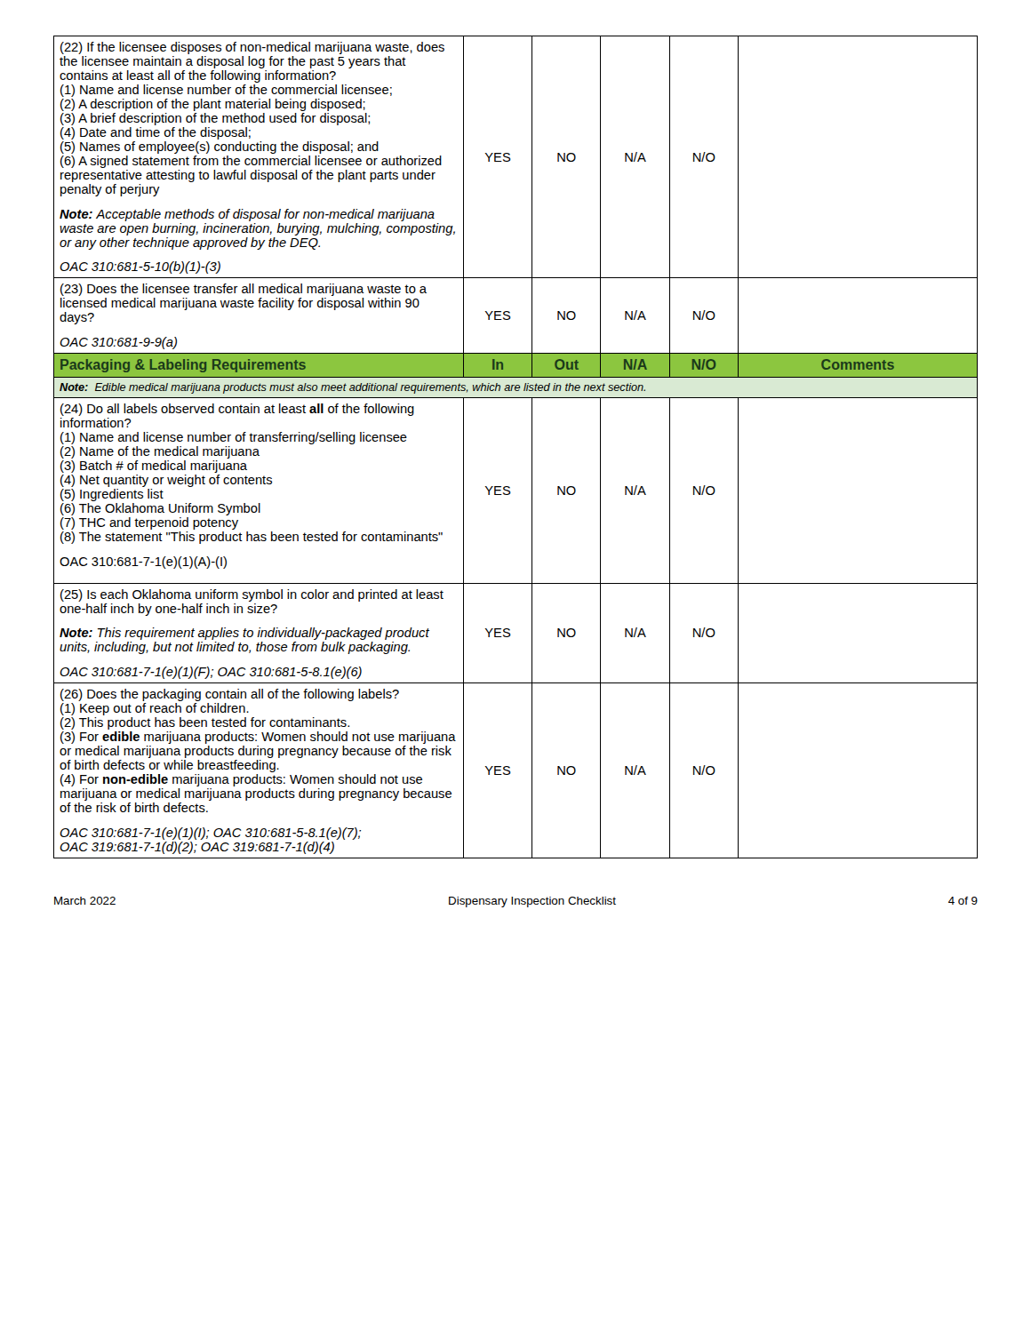| (22) If the licensee disposes of non-medical marijuana waste, does the licensee maintain a disposal log for the past 5 years that contains at least all of the following information? (1) Name and license number of the commercial licensee; (2) A description of the plant material being disposed; (3) A brief description of the method used for disposal; (4) Date and time of the disposal; (5) Names of employee(s) conducting the disposal; and (6) A signed statement from the commercial licensee or authorized representative attesting to lawful disposal of the plant parts under penalty of perjury Note: Acceptable methods of disposal for non-medical marijuana waste are open burning, incineration, burying, mulching, composting, or any other technique approved by the DEQ. OAC 310:681-5-10(b)(1)-(3) | YES | NO | N/A | N/O | |
| (23) Does the licensee transfer all medical marijuana waste to a licensed medical marijuana waste facility for disposal within 90 days? OAC 310:681-9-9(a) | YES | NO | N/A | N/O | |
| Packaging & Labeling Requirements | In | Out | N/A | N/O | Comments |
| Note: Edible medical marijuana products must also meet additional requirements, which are listed in the next section. |
| (24) Do all labels observed contain at least all of the following information? (1) Name and license number of transferring/selling licensee (2) Name of the medical marijuana (3) Batch # of medical marijuana (4) Net quantity or weight of contents (5) Ingredients list (6) The Oklahoma Uniform Symbol (7) THC and terpenoid potency (8) The statement "This product has been tested for contaminants" OAC 310:681-7-1(e)(1)(A)-(I) | YES | NO | N/A | N/O | |
| (25) Is each Oklahoma uniform symbol in color and printed at least one-half inch by one-half inch in size? Note: This requirement applies to individually-packaged product units, including, but not limited to, those from bulk packaging. OAC 310:681-7-1(e)(1)(F); OAC 310:681-5-8.1(e)(6) | YES | NO | N/A | N/O | |
| (26) Does the packaging contain all of the following labels? (1) Keep out of reach of children. (2) This product has been tested for contaminants. (3) For edible marijuana products: Women should not use marijuana or medical marijuana products during pregnancy because of the risk of birth defects or while breastfeeding. (4) For non-edible marijuana products: Women should not use marijuana or medical marijuana products during pregnancy because of the risk of birth defects. OAC 310:681-7-1(e)(1)(I); OAC 310:681-5-8.1(e)(7); OAC 319:681-7-1(d)(2); OAC 319:681-7-1(d)(4) | YES | NO | N/A | N/O | |
March 2022 Dispensary Inspection Checklist 4 of 9